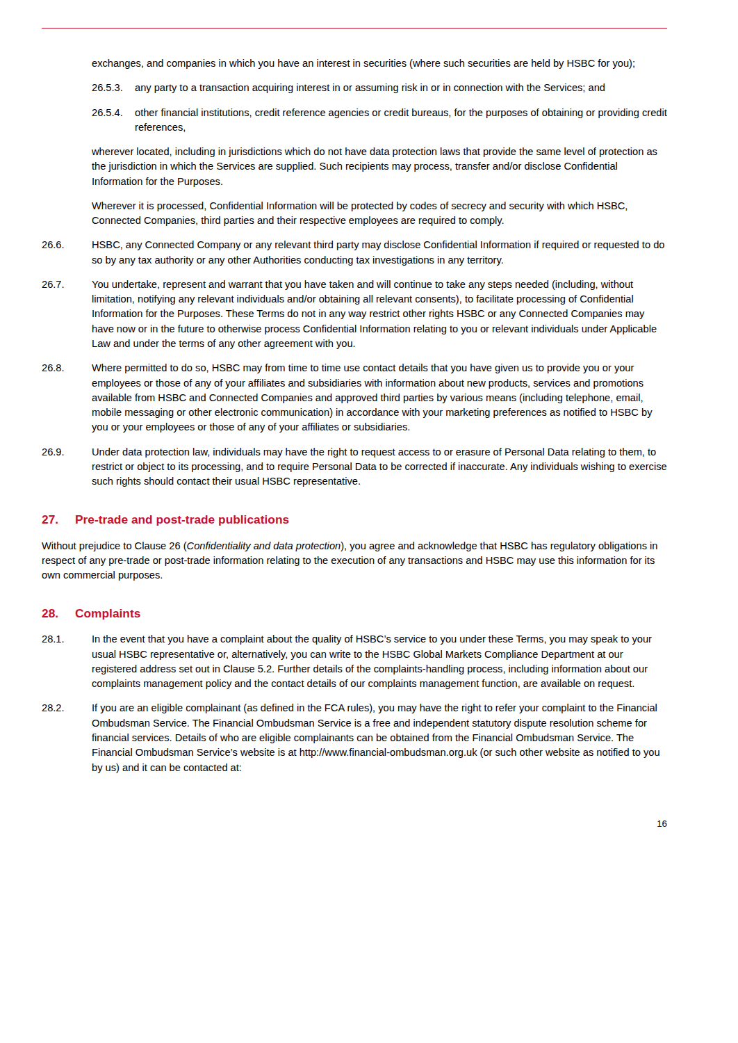exchanges, and companies in which you have an interest in securities (where such securities are held by HSBC for you);
26.5.3.
any party to a transaction acquiring interest in or assuming risk in or in connection with the Services; and
26.5.4.
other financial institutions, credit reference agencies or credit bureaus, for the purposes of obtaining or providing credit references,
wherever located, including in jurisdictions which do not have data protection laws that provide the same level of protection as the jurisdiction in which the Services are supplied. Such recipients may process, transfer and/or disclose Confidential Information for the Purposes.
Wherever it is processed, Confidential Information will be protected by codes of secrecy and security with which HSBC, Connected Companies, third parties and their respective employees are required to comply.
26.6.
HSBC, any Connected Company or any relevant third party may disclose Confidential Information if required or requested to do so by any tax authority or any other Authorities conducting tax investigations in any territory.
26.7.
You undertake, represent and warrant that you have taken and will continue to take any steps needed (including, without limitation, notifying any relevant individuals and/or obtaining all relevant consents), to facilitate processing of Confidential Information for the Purposes. These Terms do not in any way restrict other rights HSBC or any Connected Companies may have now or in the future to otherwise process Confidential Information relating to you or relevant individuals under Applicable Law and under the terms of any other agreement with you.
26.8.
Where permitted to do so, HSBC may from time to time use contact details that you have given us to provide you or your employees or those of any of your affiliates and subsidiaries with information about new products, services and promotions available from HSBC and Connected Companies and approved third parties by various means (including telephone, email, mobile messaging or other electronic communication) in accordance with your marketing preferences as notified to HSBC by you or your employees or those of any of your affiliates or subsidiaries.
26.9.
Under data protection law, individuals may have the right to request access to or erasure of Personal Data relating to them, to restrict or object to its processing, and to require Personal Data to be corrected if inaccurate. Any individuals wishing to exercise such rights should contact their usual HSBC representative.
27. Pre-trade and post-trade publications
Without prejudice to Clause 26 (Confidentiality and data protection), you agree and acknowledge that HSBC has regulatory obligations in respect of any pre-trade or post-trade information relating to the execution of any transactions and HSBC may use this information for its own commercial purposes.
28. Complaints
28.1.
In the event that you have a complaint about the quality of HSBC’s service to you under these Terms, you may speak to your usual HSBC representative or, alternatively, you can write to the HSBC Global Markets Compliance Department at our registered address set out in Clause 5.2. Further details of the complaints-handling process, including information about our complaints management policy and the contact details of our complaints management function, are available on request.
28.2.
If you are an eligible complainant (as defined in the FCA rules), you may have the right to refer your complaint to the Financial Ombudsman Service. The Financial Ombudsman Service is a free and independent statutory dispute resolution scheme for financial services. Details of who are eligible complainants can be obtained from the Financial Ombudsman Service. The Financial Ombudsman Service’s website is at http://www.financial-ombudsman.org.uk (or such other website as notified to you by us) and it can be contacted at:
16